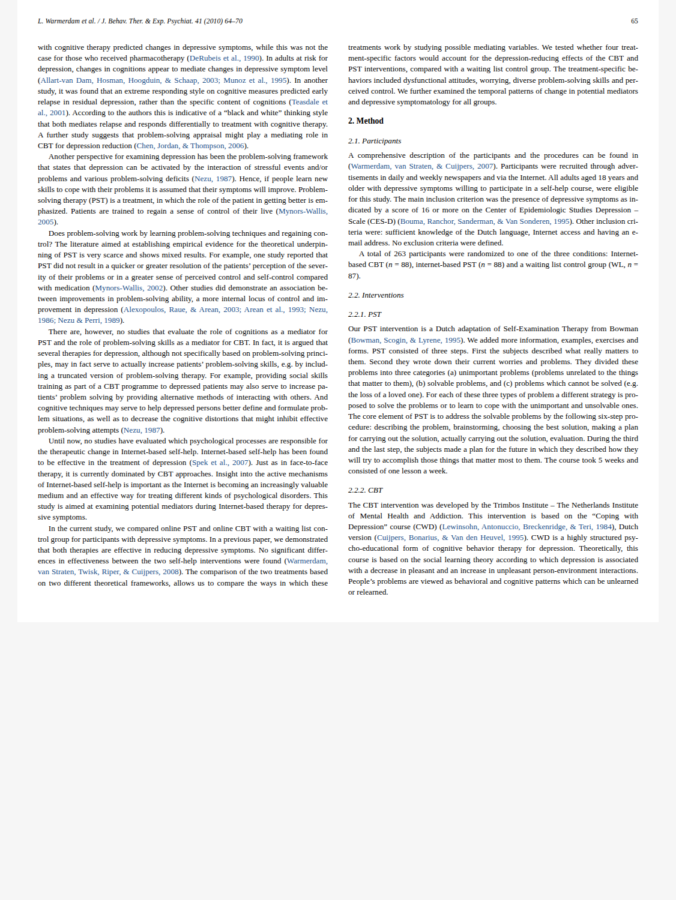L. Warmerdam et al. / J. Behav. Ther. & Exp. Psychiat. 41 (2010) 64–70 65
with cognitive therapy predicted changes in depressive symptoms, while this was not the case for those who received pharmacotherapy (DeRubeis et al., 1990). In adults at risk for depression, changes in cognitions appear to mediate changes in depressive symptom level (Allart-van Dam, Hosman, Hoogduin, & Schaap, 2003; Munoz et al., 1995). In another study, it was found that an extreme responding style on cognitive measures predicted early relapse in residual depression, rather than the specific content of cognitions (Teasdale et al., 2001). According to the authors this is indicative of a “black and white” thinking style that both mediates relapse and responds differentially to treatment with cognitive therapy. A further study suggests that problem-solving appraisal might play a mediating role in CBT for depression reduction (Chen, Jordan, & Thompson, 2006).
Another perspective for examining depression has been the problem-solving framework that states that depression can be activated by the interaction of stressful events and/or problems and various problem-solving deficits (Nezu, 1987). Hence, if people learn new skills to cope with their problems it is assumed that their symptoms will improve. Problem-solving therapy (PST) is a treatment, in which the role of the patient in getting better is emphasized. Patients are trained to regain a sense of control of their live (Mynors-Wallis, 2005).
Does problem-solving work by learning problem-solving techniques and regaining control? The literature aimed at establishing empirical evidence for the theoretical underpinning of PST is very scarce and shows mixed results. For example, one study reported that PST did not result in a quicker or greater resolution of the patients’ perception of the severity of their problems or in a greater sense of perceived control and self-control compared with medication (Mynors-Wallis, 2002). Other studies did demonstrate an association between improvements in problem-solving ability, a more internal locus of control and improvement in depression (Alexopoulos, Raue, & Arean, 2003; Arean et al., 1993; Nezu, 1986; Nezu & Perri, 1989).
There are, however, no studies that evaluate the role of cognitions as a mediator for PST and the role of problem-solving skills as a mediator for CBT. In fact, it is argued that several therapies for depression, although not specifically based on problem-solving principles, may in fact serve to actually increase patients’ problem-solving skills, e.g. by including a truncated version of problem-solving therapy. For example, providing social skills training as part of a CBT programme to depressed patients may also serve to increase patients’ problem solving by providing alternative methods of interacting with others. And cognitive techniques may serve to help depressed persons better define and formulate problem situations, as well as to decrease the cognitive distortions that might inhibit effective problem-solving attempts (Nezu, 1987).
Until now, no studies have evaluated which psychological processes are responsible for the therapeutic change in Internet-based self-help. Internet-based self-help has been found to be effective in the treatment of depression (Spek et al., 2007). Just as in face-to-face therapy, it is currently dominated by CBT approaches. Insight into the active mechanisms of Internet-based self-help is important as the Internet is becoming an increasingly valuable medium and an effective way for treating different kinds of psychological disorders. This study is aimed at examining potential mediators during Internet-based therapy for depressive symptoms.
In the current study, we compared online PST and online CBT with a waiting list control group for participants with depressive symptoms. In a previous paper, we demonstrated that both therapies are effective in reducing depressive symptoms. No significant differences in effectiveness between the two self-help interventions were found (Warmerdam, van Straten, Twisk, Riper, & Cuijpers, 2008). The comparison of the two treatments based on two different theoretical frameworks, allows us to compare the ways in which these treatments work by studying possible mediating variables. We tested whether four treatment-specific factors would account for the depression-reducing effects of the CBT and PST interventions, compared with a waiting list control group. The treatment-specific behaviors included dysfunctional attitudes, worrying, diverse problem-solving skills and perceived control. We further examined the temporal patterns of change in potential mediators and depressive symptomatology for all groups.
2. Method
2.1. Participants
A comprehensive description of the participants and the procedures can be found in (Warmerdam, van Straten, & Cuijpers, 2007). Participants were recruited through advertisements in daily and weekly newspapers and via the Internet. All adults aged 18 years and older with depressive symptoms willing to participate in a self-help course, were eligible for this study. The main inclusion criterion was the presence of depressive symptoms as indicated by a score of 16 or more on the Center of Epidemiologic Studies Depression – Scale (CES-D) (Bouma, Ranchor, Sanderman, & Van Sonderen, 1995). Other inclusion criteria were: sufficient knowledge of the Dutch language, Internet access and having an e-mail address. No exclusion criteria were defined.
A total of 263 participants were randomized to one of the three conditions: Internet-based CBT (n = 88), internet-based PST (n = 88) and a waiting list control group (WL, n = 87).
2.2. Interventions
2.2.1. PST
Our PST intervention is a Dutch adaptation of Self-Examination Therapy from Bowman (Bowman, Scogin, & Lyrene, 1995). We added more information, examples, exercises and forms. PST consisted of three steps. First the subjects described what really matters to them. Second they wrote down their current worries and problems. They divided these problems into three categories (a) unimportant problems (problems unrelated to the things that matter to them), (b) solvable problems, and (c) problems which cannot be solved (e.g. the loss of a loved one). For each of these three types of problem a different strategy is proposed to solve the problems or to learn to cope with the unimportant and unsolvable ones. The core element of PST is to address the solvable problems by the following six-step procedure: describing the problem, brainstorming, choosing the best solution, making a plan for carrying out the solution, actually carrying out the solution, evaluation. During the third and the last step, the subjects made a plan for the future in which they described how they will try to accomplish those things that matter most to them. The course took 5 weeks and consisted of one lesson a week.
2.2.2. CBT
The CBT intervention was developed by the Trimbos Institute – The Netherlands Institute of Mental Health and Addiction. This intervention is based on the “Coping with Depression” course (CWD) (Lewinsohn, Antonuccio, Breckenridge, & Teri, 1984), Dutch version (Cuijpers, Bonarius, & Van den Heuvel, 1995). CWD is a highly structured psycho-educational form of cognitive behavior therapy for depression. Theoretically, this course is based on the social learning theory according to which depression is associated with a decrease in pleasant and an increase in unpleasant person-environment interactions. People’s problems are viewed as behavioral and cognitive patterns which can be unlearned or relearned.